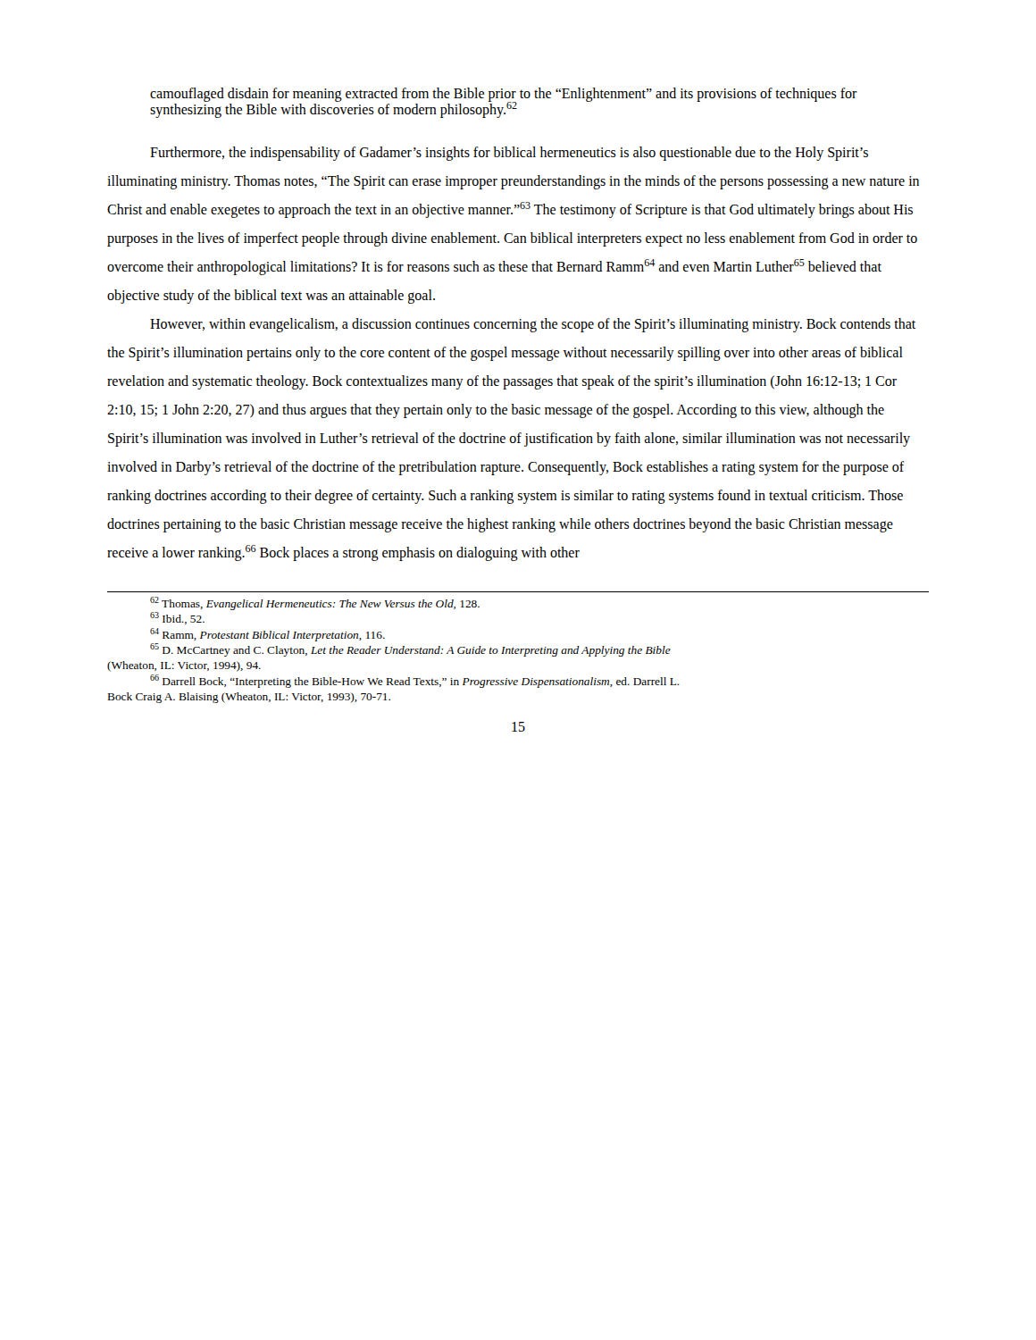camouflaged disdain for meaning extracted from the Bible prior to the “Enlightenment” and its provisions of techniques for synthesizing the Bible with discoveries of modern philosophy.62
Furthermore, the indispensability of Gadamer’s insights for biblical hermeneutics is also questionable due to the Holy Spirit’s illuminating ministry. Thomas notes, “The Spirit can erase improper preunderstandings in the minds of the persons possessing a new nature in Christ and enable exegetes to approach the text in an objective manner.”63 The testimony of Scripture is that God ultimately brings about His purposes in the lives of imperfect people through divine enablement. Can biblical interpreters expect no less enablement from God in order to overcome their anthropological limitations? It is for reasons such as these that Bernard Ramm64 and even Martin Luther65 believed that objective study of the biblical text was an attainable goal.
However, within evangelicalism, a discussion continues concerning the scope of the Spirit’s illuminating ministry. Bock contends that the Spirit’s illumination pertains only to the core content of the gospel message without necessarily spilling over into other areas of biblical revelation and systematic theology. Bock contextualizes many of the passages that speak of the spirit’s illumination (John 16:12-13; 1 Cor 2:10, 15; 1 John 2:20, 27) and thus argues that they pertain only to the basic message of the gospel. According to this view, although the Spirit’s illumination was involved in Luther’s retrieval of the doctrine of justification by faith alone, similar illumination was not necessarily involved in Darby’s retrieval of the doctrine of the pretribulation rapture. Consequently, Bock establishes a rating system for the purpose of ranking doctrines according to their degree of certainty. Such a ranking system is similar to rating systems found in textual criticism. Those doctrines pertaining to the basic Christian message receive the highest ranking while others doctrines beyond the basic Christian message receive a lower ranking.66 Bock places a strong emphasis on dialoguing with other
62 Thomas, Evangelical Hermeneutics: The New Versus the Old, 128.
63 Ibid., 52.
64 Ramm, Protestant Biblical Interpretation, 116.
65 D. McCartney and C. Clayton, Let the Reader Understand: A Guide to Interpreting and Applying the Bible
(Wheaton, IL: Victor, 1994), 94.
66 Darrell Bock, “Interpreting the Bible-How We Read Texts,” in Progressive Dispensationalism, ed. Darrell L.
Bock Craig A. Blaising (Wheaton, IL: Victor, 1993), 70-71.
15